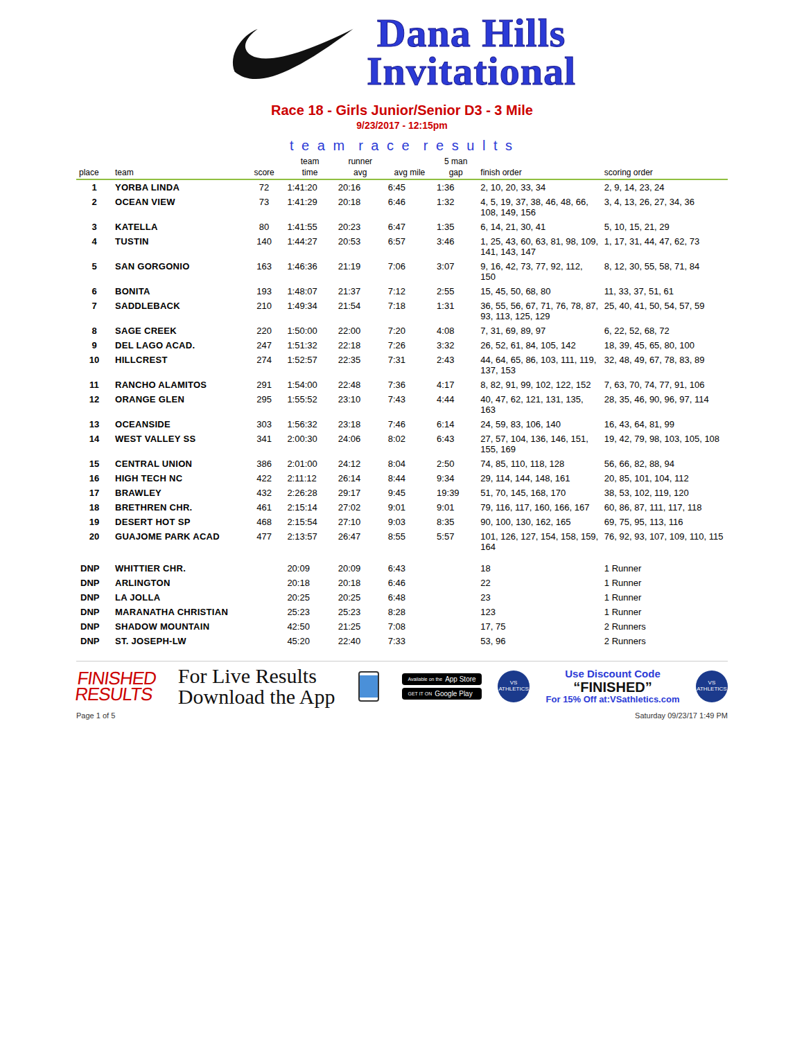Dana Hills
Invitational
Race 18 - Girls Junior/Senior D3 - 3 Mile
9/23/2017 - 12:15pm
t e a m r a c e r e s u l t s
| | | | team | runner | | 5 man | | |
| --- | --- | --- | --- | --- | --- | --- | --- | --- |
| place | team | score | time | avg | avg mile | gap | finish order | scoring order |
| 1 | YORBA LINDA | 72 | 1:41:20 | 20:16 | 6:45 | 1:36 | 2, 10, 20, 33, 34 | 2, 9, 14, 23, 24 |
| 2 | OCEAN VIEW | 73 | 1:41:29 | 20:18 | 6:46 | 1:32 | 4, 5, 19, 37, 38, 46, 48, 66, 108, 149, 156 | 3, 4, 13, 26, 27, 34, 36 |
| 3 | KATELLA | 80 | 1:41:55 | 20:23 | 6:47 | 1:35 | 6, 14, 21, 30, 41 | 5, 10, 15, 21, 29 |
| 4 | TUSTIN | 140 | 1:44:27 | 20:53 | 6:57 | 3:46 | 1, 25, 43, 60, 63, 81, 98, 109, 141, 143, 147 | 1, 17, 31, 44, 47, 62, 73 |
| 5 | SAN GORGONIO | 163 | 1:46:36 | 21:19 | 7:06 | 3:07 | 9, 16, 42, 73, 77, 92, 112, 150 | 8, 12, 30, 55, 58, 71, 84 |
| 6 | BONITA | 193 | 1:48:07 | 21:37 | 7:12 | 2:55 | 15, 45, 50, 68, 80 | 11, 33, 37, 51, 61 |
| 7 | SADDLEBACK | 210 | 1:49:34 | 21:54 | 7:18 | 1:31 | 36, 55, 56, 67, 71, 76, 78, 87, 93, 113, 125, 129 | 25, 40, 41, 50, 54, 57, 59 |
| 8 | SAGE CREEK | 220 | 1:50:00 | 22:00 | 7:20 | 4:08 | 7, 31, 69, 89, 97 | 6, 22, 52, 68, 72 |
| 9 | DEL LAGO ACAD. | 247 | 1:51:32 | 22:18 | 7:26 | 3:32 | 26, 52, 61, 84, 105, 142 | 18, 39, 45, 65, 80, 100 |
| 10 | HILLCREST | 274 | 1:52:57 | 22:35 | 7:31 | 2:43 | 44, 64, 65, 86, 103, 111, 119, 137, 153 | 32, 48, 49, 67, 78, 83, 89 |
| 11 | RANCHO ALAMITOS | 291 | 1:54:00 | 22:48 | 7:36 | 4:17 | 8, 82, 91, 99, 102, 122, 152 | 7, 63, 70, 74, 77, 91, 106 |
| 12 | ORANGE GLEN | 295 | 1:55:52 | 23:10 | 7:43 | 4:44 | 40, 47, 62, 121, 131, 135, 163 | 28, 35, 46, 90, 96, 97, 114 |
| 13 | OCEANSIDE | 303 | 1:56:32 | 23:18 | 7:46 | 6:14 | 24, 59, 83, 106, 140 | 16, 43, 64, 81, 99 |
| 14 | WEST VALLEY SS | 341 | 2:00:30 | 24:06 | 8:02 | 6:43 | 27, 57, 104, 136, 146, 151, 155, 169 | 19, 42, 79, 98, 103, 105, 108 |
| 15 | CENTRAL UNION | 386 | 2:01:00 | 24:12 | 8:04 | 2:50 | 74, 85, 110, 118, 128 | 56, 66, 82, 88, 94 |
| 16 | HIGH TECH NC | 422 | 2:11:12 | 26:14 | 8:44 | 9:34 | 29, 114, 144, 148, 161 | 20, 85, 101, 104, 112 |
| 17 | BRAWLEY | 432 | 2:26:28 | 29:17 | 9:45 | 19:39 | 51, 70, 145, 168, 170 | 38, 53, 102, 119, 120 |
| 18 | BRETHREN CHR. | 461 | 2:15:14 | 27:02 | 9:01 | 9:01 | 79, 116, 117, 160, 166, 167 | 60, 86, 87, 111, 117, 118 |
| 19 | DESERT HOT SP | 468 | 2:15:54 | 27:10 | 9:03 | 8:35 | 90, 100, 130, 162, 165 | 69, 75, 95, 113, 116 |
| 20 | GUAJOME PARK ACAD | 477 | 2:13:57 | 26:47 | 8:55 | 5:57 | 101, 126, 127, 154, 158, 159, 164 | 76, 92, 93, 107, 109, 110, 115 |
| DNP | WHITTIER CHR. | | 20:09 | 20:09 | 6:43 | | 18 | 1 Runner |
| DNP | ARLINGTON | | 20:18 | 20:18 | 6:46 | | 22 | 1 Runner |
| DNP | LA JOLLA | | 20:25 | 20:25 | 6:48 | | 23 | 1 Runner |
| DNP | MARANATHA CHRISTIAN | | 25:23 | 25:23 | 8:28 | | 123 | 1 Runner |
| DNP | SHADOW MOUNTAIN | | 42:50 | 21:25 | 7:08 | | 17, 75 | 2 Runners |
| DNP | ST. JOSEPH-LW | | 45:20 | 22:40 | 7:33 | | 53, 96 | 2 Runners |
FINISHED RESULTS
For Live Results
Download the App
Available on the App Store
GET IT ON Google Play
VS
ATHLETICS
Use Discount Code
“FINISHED”
For 15% Off at:VSathletics.com
VS
ATHLETICS
Page 1 of 5
Saturday 09/23/17 1:49 PM